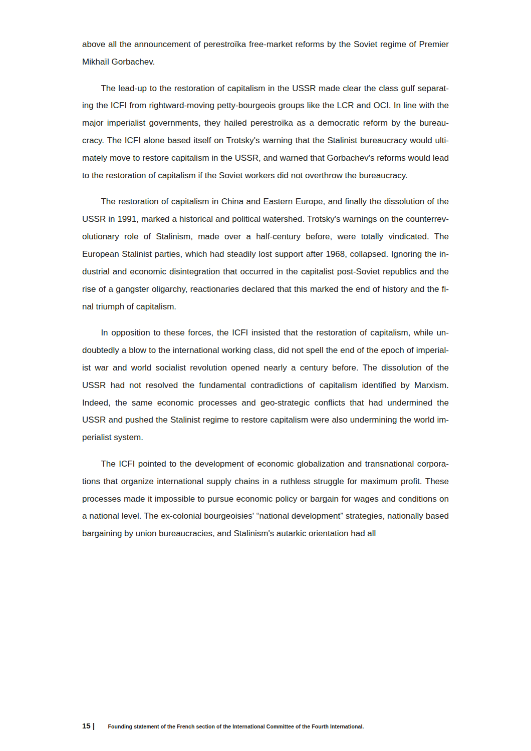above all the announcement of perestroïka free-market reforms by the Soviet regime of Premier Mikhaïl Gorbachev.
The lead-up to the restoration of capitalism in the USSR made clear the class gulf separating the ICFI from rightward-moving petty-bourgeois groups like the LCR and OCI. In line with the major imperialist governments, they hailed perestroïka as a democratic reform by the bureaucracy. The ICFI alone based itself on Trotsky's warning that the Stalinist bureaucracy would ultimately move to restore capitalism in the USSR, and warned that Gorbachev's reforms would lead to the restoration of capitalism if the Soviet workers did not overthrow the bureaucracy.
The restoration of capitalism in China and Eastern Europe, and finally the dissolution of the USSR in 1991, marked a historical and political watershed. Trotsky's warnings on the counterrevolutionary role of Stalinism, made over a half-century before, were totally vindicated. The European Stalinist parties, which had steadily lost support after 1968, collapsed. Ignoring the industrial and economic disintegration that occurred in the capitalist post-Soviet republics and the rise of a gangster oligarchy, reactionaries declared that this marked the end of history and the final triumph of capitalism.
In opposition to these forces, the ICFI insisted that the restoration of capitalism, while undoubtedly a blow to the international working class, did not spell the end of the epoch of imperialist war and world socialist revolution opened nearly a century before. The dissolution of the USSR had not resolved the fundamental contradictions of capitalism identified by Marxism. Indeed, the same economic processes and geo-strategic conflicts that had undermined the USSR and pushed the Stalinist regime to restore capitalism were also undermining the world imperialist system.
The ICFI pointed to the development of economic globalization and transnational corporations that organize international supply chains in a ruthless struggle for maximum profit. These processes made it impossible to pursue economic policy or bargain for wages and conditions on a national level. The ex-colonial bourgeoisies' “national development” strategies, nationally based bargaining by union bureaucracies, and Stalinism's autarkic orientation had all
15 | Founding statement of the French section of the International Committee of the Fourth International.